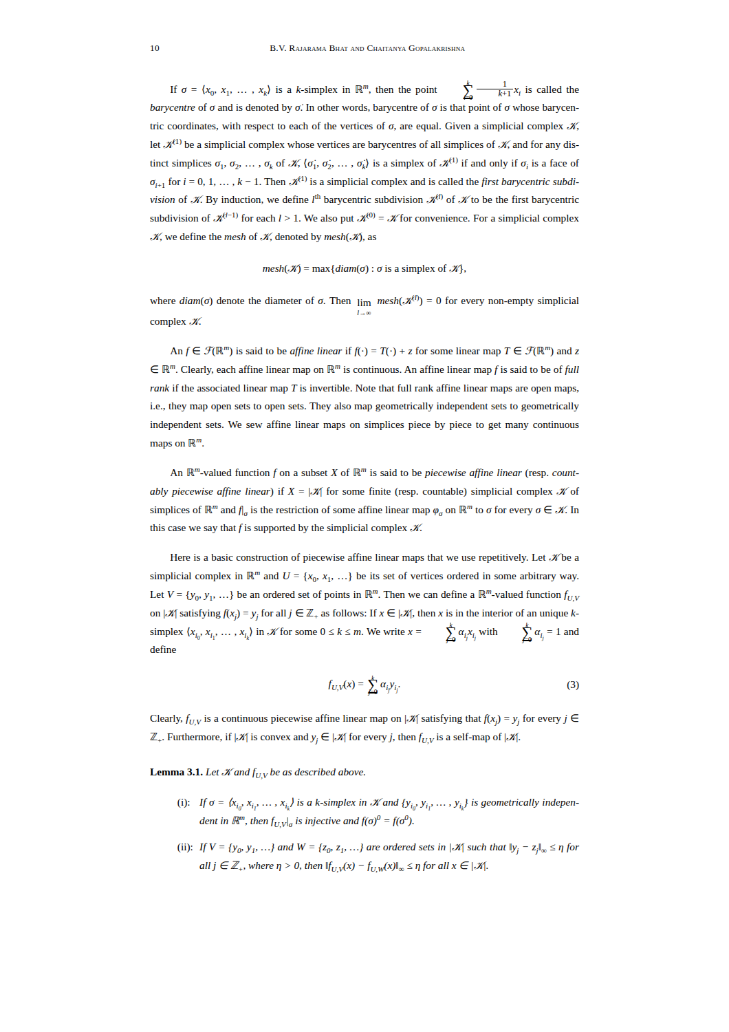10 B.V. Rajarama Bhat and Chaitanya Gopalakrishna
If σ = ⟨x0, x1, … , xk⟩ is a k-simplex in ℝm, then the point k∑i=01 k+1 xi is called the barycentre of σ and is denoted by σ̇. In other words, barycentre of σ is that point of σ whose barycentric coordinates, with respect to each of the vertices of σ, are equal. Given a simplicial complex 𝒦, let 𝒦(1) be a simplicial complex whose vertices are barycentres of all simplices of 𝒦, and for any distinct simplices σ1, σ2, … , σk of 𝒦, ⟨σ̇1, σ̇2, … , σ̇k⟩ is a simplex of 𝒦(1) if and only if σi is a face of σi+1 for i = 0, 1, … , k − 1. Then 𝒦(1) is a simplicial complex and is called the first barycentric subdivision of 𝒦. By induction, we define lth barycentric subdivision 𝒦(l) of 𝒦 to be the first barycentric subdivision of 𝒦(l−1) for each l > 1. We also put 𝒦(0) = 𝒦 for convenience. For a simplicial complex 𝒦, we define the mesh of 𝒦, denoted by mesh(𝒦), as
mesh(𝒦) = max{diam(σ) : σ is a simplex of 𝒦},
where diam(σ) denote the diameter of σ. Then lim l→∞ mesh(𝒦(l)) = 0 for every non-empty simplicial complex 𝒦.
An f ∈ ℱ(ℝm) is said to be affine linear if f(·) = T(·) + z for some linear map T ∈ ℱ(ℝm) and z ∈ ℝm. Clearly, each affine linear map on ℝm is continuous. An affine linear map f is said to be of full rank if the associated linear map T is invertible. Note that full rank affine linear maps are open maps, i.e., they map open sets to open sets. They also map geometrically independent sets to geometrically independent sets. We sew affine linear maps on simplices piece by piece to get many continuous maps on ℝm.
An ℝm-valued function f on a subset X of ℝm is said to be piecewise affine linear (resp. countably piecewise affine linear) if X = |𝒦| for some finite (resp. countable) simplicial complex 𝒦 of simplices of ℝm and f|σ is the restriction of some affine linear map φσ on ℝm to σ for every σ ∈ 𝒦. In this case we say that f is supported by the simplicial complex 𝒦.
Here is a basic construction of piecewise affine linear maps that we use repetitively. Let 𝒦 be a simplicial complex in ℝm and U = {x0, x1, …} be its set of vertices ordered in some arbitrary way. Let V = {y0, y1, …} be an ordered set of points in ℝm. Then we can define a ℝm-valued function fU,V on |𝒦| satisfying f(xj) = yj for all j ∈ ℤ+ as follows: If x ∈ |𝒦|, then x is in the interior of an unique k-simplex ⟨xi0, xi1, … , xik⟩ in 𝒦 for some 0 ≤ k ≤ m. We write x = k∑j=0 αijxij with k∑j=0 αij = 1 and define
fU,V(x) = k∑j=0 αijyij. (3)
Clearly, fU,V is a continuous piecewise affine linear map on |𝒦| satisfying that f(xj) = yj for every j ∈ ℤ+. Furthermore, if |𝒦| is convex and yj ∈ |𝒦| for every j, then fU,V is a self-map of |𝒦|.
Lemma 3.1. Let 𝒦 and fU,V be as described above.
(i): If σ = ⟨xi0, xi1, … , xik⟩ is a k-simplex in 𝒦 and {yi0, yi1, … , yik} is geometrically independent in ℝm, then fU,V|σ is injective and f(σ)0 = f(σ0).
(ii): If V = {y0, y1, …} and W = {z0, z1, …} are ordered sets in |𝒦| such that ‖yj − zj‖∞ ≤ η for all j ∈ ℤ+, where η > 0, then ‖fU,V(x) − fU,W(x)‖∞ ≤ η for all x ∈ |𝒦|.